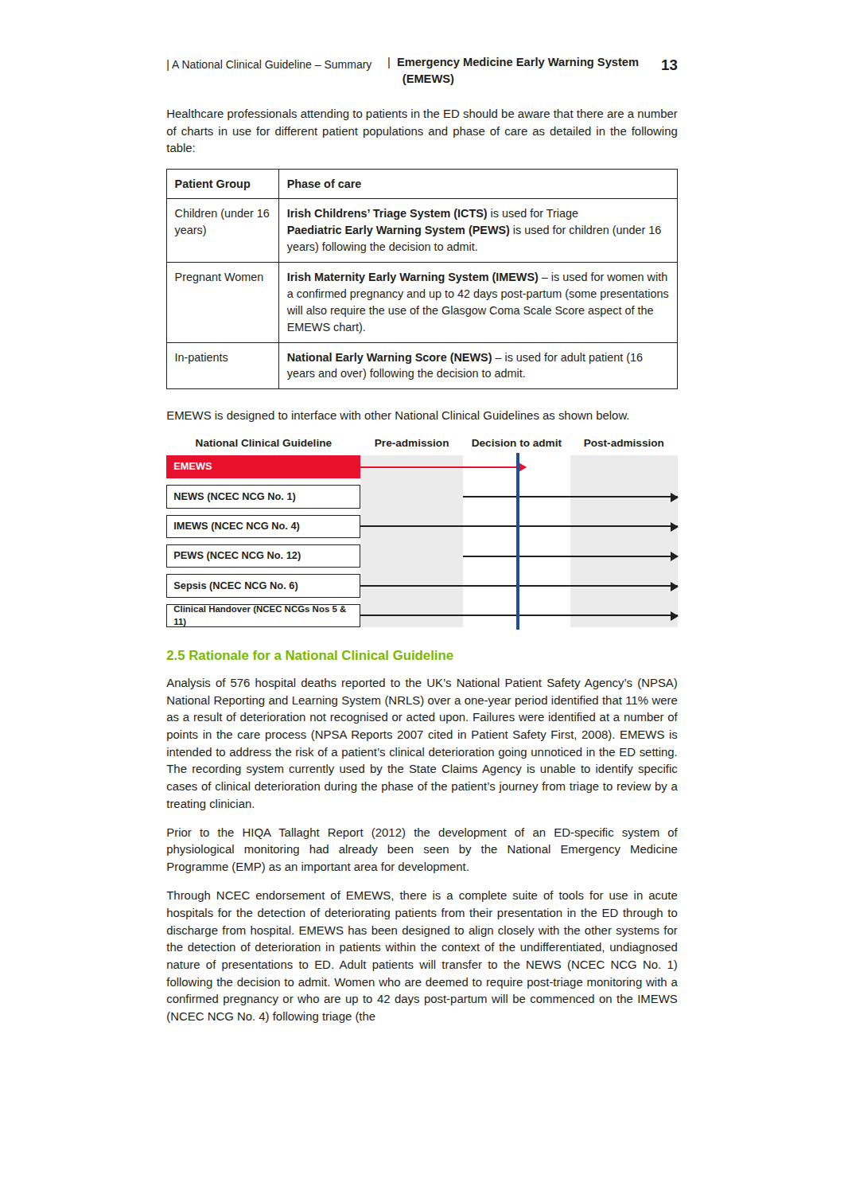| A National Clinical Guideline – Summary
|Emergency Medicine Early Warning System(EMEWS)
13
Healthcare professionals attending to patients in the ED should be aware that there are a number of charts in use for different patient populations and phase of care as detailed in the following table:
| Patient Group | Phase of care |
| --- | --- |
| Children (under 16 years) | Irish Childrens’ Triage System (ICTS) is used for Triage Paediatric Early Warning System (PEWS) is used for children (under 16 years) following the decision to admit. |
| Pregnant Women | Irish Maternity Early Warning System (IMEWS) – is used for women with a confirmed pregnancy and up to 42 days post-partum (some presentations will also require the use of the Glasgow Coma Scale Score aspect of the EMEWS chart). |
| In-patients | National Early Warning Score (NEWS) – is used for adult patient (16 years and over) following the decision to admit. |
EMEWS is designed to interface with other National Clinical Guidelines as shown below.
National Clinical Guideline
Pre-admission
Decision to admit
Post-admission
EMEWS
NEWS (NCEC NCG No. 1)
IMEWS (NCEC NCG No. 4)
PEWS (NCEC NCG No. 12)
Sepsis (NCEC NCG No. 6)
Clinical Handover (NCEC NCGs Nos 5 & 11)
2.5 Rationale for a National Clinical Guideline
Analysis of 576 hospital deaths reported to the UK’s National Patient Safety Agency’s (NPSA) National Reporting and Learning System (NRLS) over a one-year period identified that 11% were as a result of deterioration not recognised or acted upon. Failures were identified at a number of points in the care process (NPSA Reports 2007 cited in Patient Safety First, 2008). EMEWS is intended to address the risk of a patient’s clinical deterioration going unnoticed in the ED setting. The recording system currently used by the State Claims Agency is unable to identify specific cases of clinical deterioration during the phase of the patient’s journey from triage to review by a treating clinician.
Prior to the HIQA Tallaght Report (2012) the development of an ED-specific system of physiological monitoring had already been seen by the National Emergency Medicine Programme (EMP) as an important area for development.
Through NCEC endorsement of EMEWS, there is a complete suite of tools for use in acute hospitals for the detection of deteriorating patients from their presentation in the ED through to discharge from hospital. EMEWS has been designed to align closely with the other systems for the detection of deterioration in patients within the context of the undifferentiated, undiagnosed nature of presentations to ED. Adult patients will transfer to the NEWS (NCEC NCG No. 1) following the decision to admit. Women who are deemed to require post-triage monitoring with a confirmed pregnancy or who are up to 42 days post-partum will be commenced on the IMEWS (NCEC NCG No. 4) following triage (the